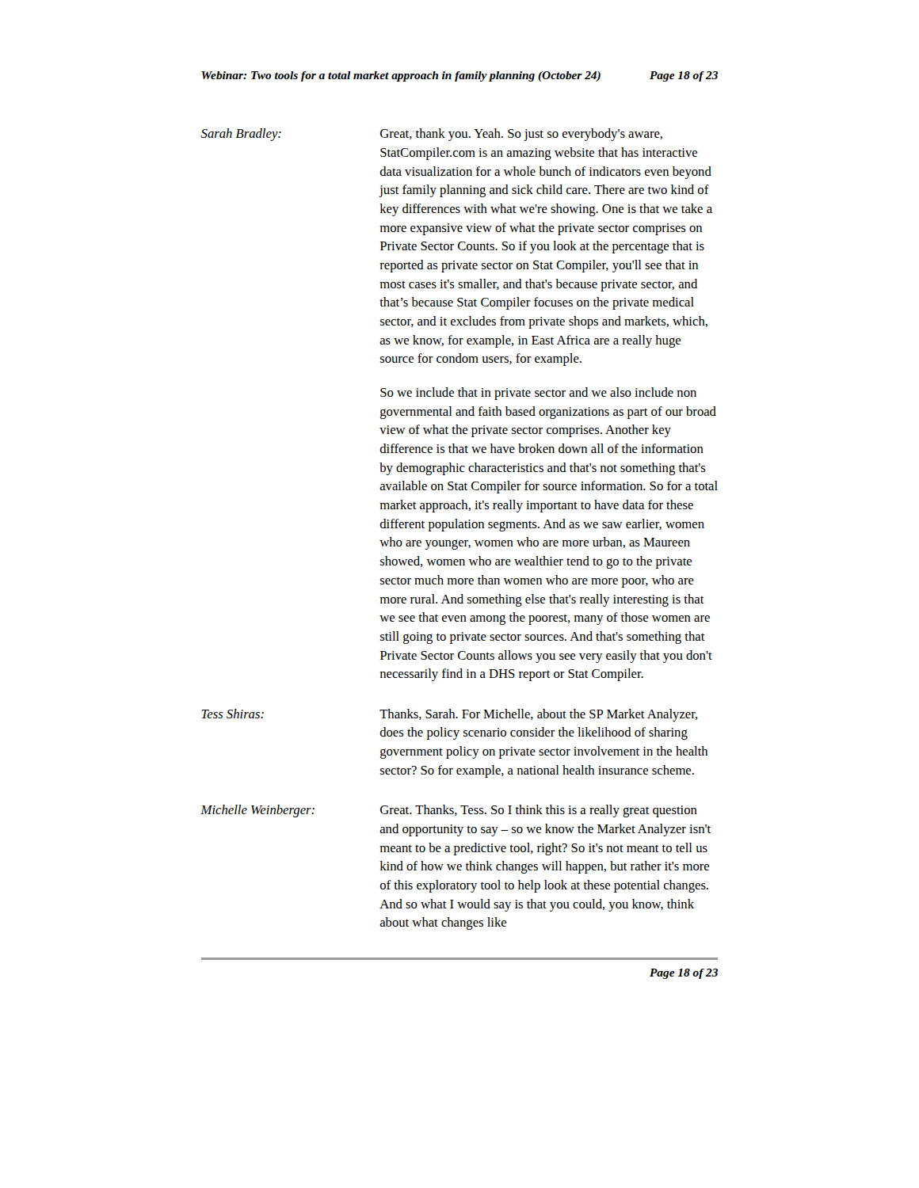Webinar: Two tools for a total market approach in family planning (October 24)
Page 18 of 23
| Sarah Bradley: | Great, thank you. Yeah. So just so everybody's aware, StatCompiler.com is an amazing website that has interactive data visualization for a whole bunch of indicators even beyond just family planning and sick child care. There are two kind of key differences with what we're showing. One is that we take a more expansive view of what the private sector comprises on Private Sector Counts. So if you look at the percentage that is reported as private sector on Stat Compiler, you'll see that in most cases it's smaller, and that's because private sector, and that’s because Stat Compiler focuses on the private medical sector, and it excludes from private shops and markets, which, as we know, for example, in East Africa are a really huge source for condom users, for example. So we include that in private sector and we also include non governmental and faith based organizations as part of our broad view of what the private sector comprises. Another key difference is that we have broken down all of the information by demographic characteristics and that's not something that's available on Stat Compiler for source information. So for a total market approach, it's really important to have data for these different population segments. And as we saw earlier, women who are younger, women who are more urban, as Maureen showed, women who are wealthier tend to go to the private sector much more than women who are more poor, who are more rural. And something else that's really interesting is that we see that even among the poorest, many of those women are still going to private sector sources. And that's something that Private Sector Counts allows you see very easily that you don't necessarily find in a DHS report or Stat Compiler. |
| Tess Shiras: | Thanks, Sarah. For Michelle, about the SP Market Analyzer, does the policy scenario consider the likelihood of sharing government policy on private sector involvement in the health sector? So for example, a national health insurance scheme. |
| Michelle Weinberger: | Great. Thanks, Tess. So I think this is a really great question and opportunity to say – so we know the Market Analyzer isn't meant to be a predictive tool, right? So it's not meant to tell us kind of how we think changes will happen, but rather it's more of this exploratory tool to help look at these potential changes. And so what I would say is that you could, you know, think about what changes like |
Page 18 of 23